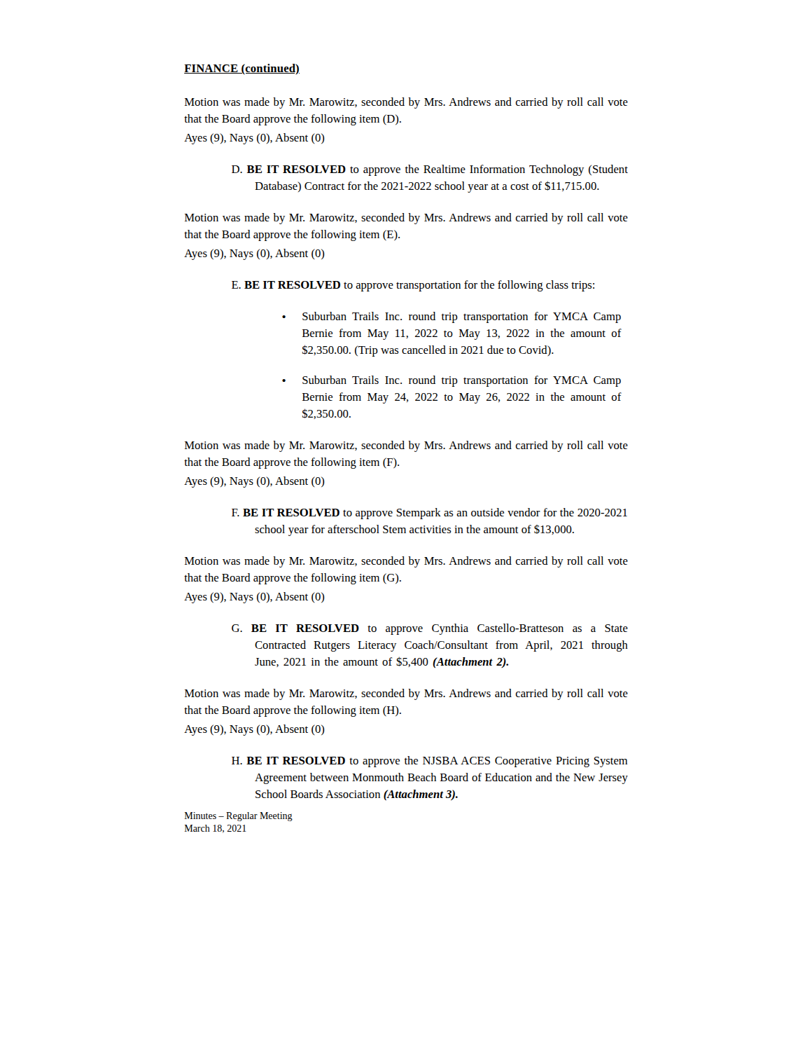FINANCE (continued)
Motion was made by Mr. Marowitz, seconded by Mrs. Andrews and carried by roll call vote that the Board approve the following item (D).
Ayes (9), Nays (0), Absent (0)
D. BE IT RESOLVED to approve the Realtime Information Technology (Student Database) Contract for the 2021-2022 school year at a cost of $11,715.00.
Motion was made by Mr. Marowitz, seconded by Mrs. Andrews and carried by roll call vote that the Board approve the following item (E).
Ayes (9), Nays (0), Absent (0)
E. BE IT RESOLVED to approve transportation for the following class trips:
Suburban Trails Inc. round trip transportation for YMCA Camp Bernie from May 11, 2022 to May 13, 2022 in the amount of $2,350.00. (Trip was cancelled in 2021 due to Covid).
Suburban Trails Inc. round trip transportation for YMCA Camp Bernie from May 24, 2022 to May 26, 2022 in the amount of $2,350.00.
Motion was made by Mr. Marowitz, seconded by Mrs. Andrews and carried by roll call vote that the Board approve the following item (F).
Ayes (9), Nays (0), Absent (0)
F. BE IT RESOLVED to approve Stempark as an outside vendor for the 2020-2021 school year for afterschool Stem activities in the amount of $13,000.
Motion was made by Mr. Marowitz, seconded by Mrs. Andrews and carried by roll call vote that the Board approve the following item (G).
Ayes (9), Nays (0), Absent (0)
G. BE IT RESOLVED to approve Cynthia Castello-Bratteson as a State Contracted Rutgers Literacy Coach/Consultant from April, 2021 through June, 2021 in the amount of $5,400 (Attachment 2).
Motion was made by Mr. Marowitz, seconded by Mrs. Andrews and carried by roll call vote that the Board approve the following item (H).
Ayes (9), Nays (0), Absent (0)
H. BE IT RESOLVED to approve the NJSBA ACES Cooperative Pricing System Agreement between Monmouth Beach Board of Education and the New Jersey School Boards Association (Attachment 3).
Minutes – Regular Meeting
March 18, 2021